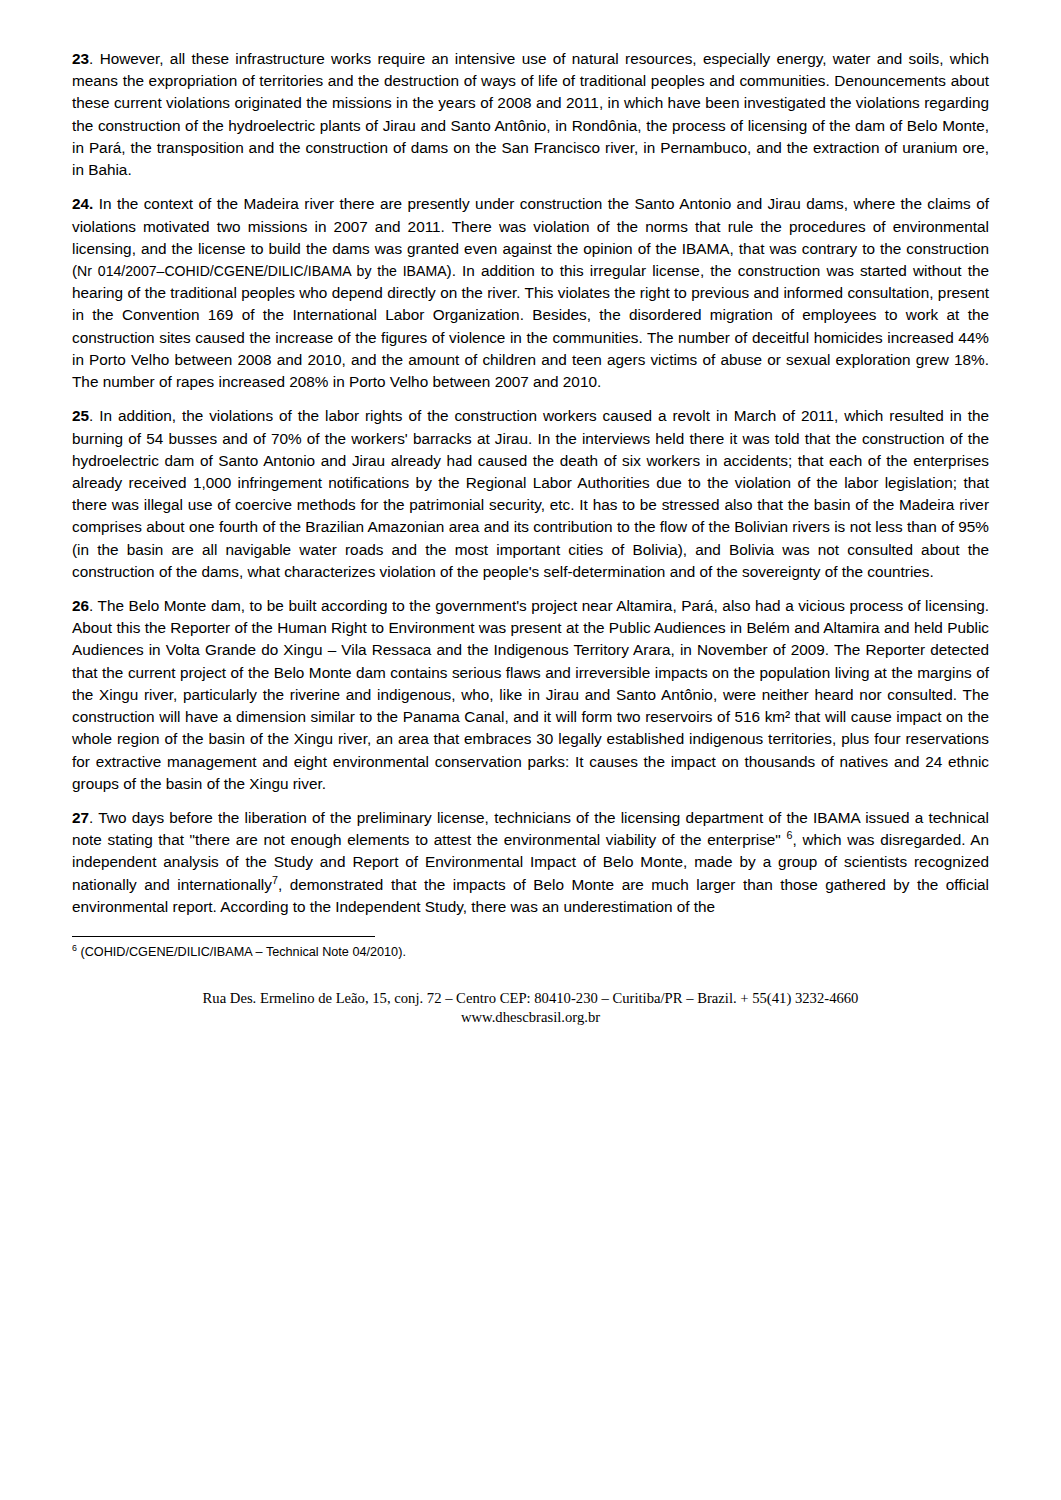23. However, all these infrastructure works require an intensive use of natural resources, especially energy, water and soils, which means the expropriation of territories and the destruction of ways of life of traditional peoples and communities. Denouncements about these current violations originated the missions in the years of 2008 and 2011, in which have been investigated the violations regarding the construction of the hydroelectric plants of Jirau and Santo Antônio, in Rondônia, the process of licensing of the dam of Belo Monte, in Pará, the transposition and the construction of dams on the San Francisco river, in Pernambuco, and the extraction of uranium ore, in Bahia.
24. In the context of the Madeira river there are presently under construction the Santo Antonio and Jirau dams, where the claims of violations motivated two missions in 2007 and 2011. There was violation of the norms that rule the procedures of environmental licensing, and the license to build the dams was granted even against the opinion of the IBAMA, that was contrary to the construction (Nr 014/2007–COHID/CGENE/DILIC/IBAMA by the IBAMA). In addition to this irregular license, the construction was started without the hearing of the traditional peoples who depend directly on the river. This violates the right to previous and informed consultation, present in the Convention 169 of the International Labor Organization. Besides, the disordered migration of employees to work at the construction sites caused the increase of the figures of violence in the communities. The number of deceitful homicides increased 44% in Porto Velho between 2008 and 2010, and the amount of children and teen agers victims of abuse or sexual exploration grew 18%. The number of rapes increased 208% in Porto Velho between 2007 and 2010.
25. In addition, the violations of the labor rights of the construction workers caused a revolt in March of 2011, which resulted in the burning of 54 busses and of 70% of the workers' barracks at Jirau. In the interviews held there it was told that the construction of the hydroelectric dam of Santo Antonio and Jirau already had caused the death of six workers in accidents; that each of the enterprises already received 1,000 infringement notifications by the Regional Labor Authorities due to the violation of the labor legislation; that there was illegal use of coercive methods for the patrimonial security, etc. It has to be stressed also that the basin of the Madeira river comprises about one fourth of the Brazilian Amazonian area and its contribution to the flow of the Bolivian rivers is not less than of 95% (in the basin are all navigable water roads and the most important cities of Bolivia), and Bolivia was not consulted about the construction of the dams, what characterizes violation of the people's self-determination and of the sovereignty of the countries.
26. The Belo Monte dam, to be built according to the government's project near Altamira, Pará, also had a vicious process of licensing. About this the Reporter of the Human Right to Environment was present at the Public Audiences in Belém and Altamira and held Public Audiences in Volta Grande do Xingu – Vila Ressaca and the Indigenous Territory Arara, in November of 2009. The Reporter detected that the current project of the Belo Monte dam contains serious flaws and irreversible impacts on the population living at the margins of the Xingu river, particularly the riverine and indigenous, who, like in Jirau and Santo Antônio, were neither heard nor consulted. The construction will have a dimension similar to the Panama Canal, and it will form two reservoirs of 516 km² that will cause impact on the whole region of the basin of the Xingu river, an area that embraces 30 legally established indigenous territories, plus four reservations for extractive management and eight environmental conservation parks: It causes the impact on thousands of natives and 24 ethnic groups of the basin of the Xingu river.
27. Two days before the liberation of the preliminary license, technicians of the licensing department of the IBAMA issued a technical note stating that "there are not enough elements to attest the environmental viability of the enterprise" 6, which was disregarded. An independent analysis of the Study and Report of Environmental Impact of Belo Monte, made by a group of scientists recognized nationally and internationally7, demonstrated that the impacts of Belo Monte are much larger than those gathered by the official environmental report. According to the Independent Study, there was an underestimation of the
6 (COHID/CGENE/DILIC/IBAMA – Technical Note 04/2010).
Rua Des. Ermelino de Leão, 15, conj. 72 – Centro CEP: 80410-230 – Curitiba/PR – Brazil. + 55(41) 3232-4660
www.dhescbrasil.org.br